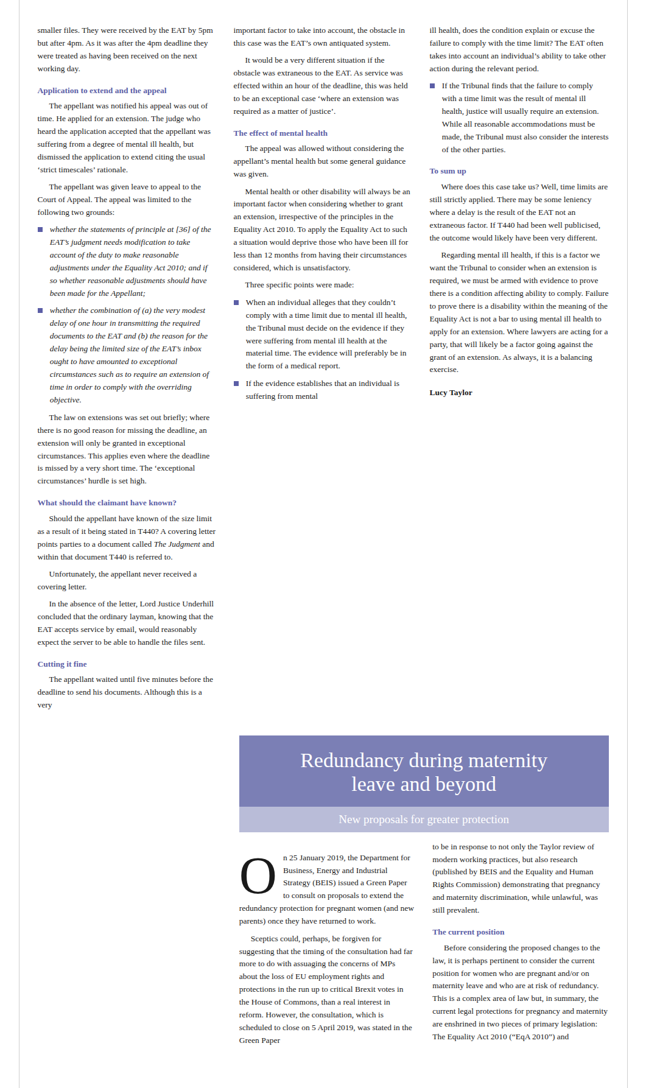smaller files. They were received by the EAT by 5pm but after 4pm. As it was after the 4pm deadline they were treated as having been received on the next working day.
Application to extend and the appeal
The appellant was notified his appeal was out of time. He applied for an extension. The judge who heard the application accepted that the appellant was suffering from a degree of mental ill health, but dismissed the application to extend citing the usual ‘strict timescales’ rationale.
The appellant was given leave to appeal to the Court of Appeal. The appeal was limited to the following two grounds:
whether the statements of principle at [36] of the EAT’s judgment needs modification to take account of the duty to make reasonable adjustments under the Equality Act 2010; and if so whether reasonable adjustments should have been made for the Appellant;
whether the combination of (a) the very modest delay of one hour in transmitting the required documents to the EAT and (b) the reason for the delay being the limited size of the EAT’s inbox ought to have amounted to exceptional circumstances such as to require an extension of time in order to comply with the overriding objective.
The law on extensions was set out briefly; where there is no good reason for missing the deadline, an extension will only be granted in exceptional circumstances. This applies even where the deadline is missed by a very short time. The ‘exceptional circumstances’ hurdle is set high.
What should the claimant have known?
Should the appellant have known of the size limit as a result of it being stated in T440? A covering letter points parties to a document called The Judgment and within that document T440 is referred to.
Unfortunately, the appellant never received a covering letter.
In the absence of the letter, Lord Justice Underhill concluded that the ordinary layman, knowing that the EAT accepts service by email, would reasonably expect the server to be able to handle the files sent.
Cutting it fine
The appellant waited until five minutes before the deadline to send his documents. Although this is a very
important factor to take into account, the obstacle in this case was the EAT’s own antiquated system.
It would be a very different situation if the obstacle was extraneous to the EAT. As service was effected within an hour of the deadline, this was held to be an exceptional case ‘where an extension was required as a matter of justice’.
The effect of mental health
The appeal was allowed without considering the appellant’s mental health but some general guidance was given.
Mental health or other disability will always be an important factor when considering whether to grant an extension, irrespective of the principles in the Equality Act 2010. To apply the Equality Act to such a situation would deprive those who have been ill for less than 12 months from having their circumstances considered, which is unsatisfactory.
Three specific points were made:
When an individual alleges that they couldn’t comply with a time limit due to mental ill health, the Tribunal must decide on the evidence if they were suffering from mental ill health at the material time. The evidence will preferably be in the form of a medical report.
If the evidence establishes that an individual is suffering from mental
ill health, does the condition explain or excuse the failure to comply with the time limit? The EAT often takes into account an individual’s ability to take other action during the relevant period.
If the Tribunal finds that the failure to comply with a time limit was the result of mental ill health, justice will usually require an extension. While all reasonable accommodations must be made, the Tribunal must also consider the interests of the other parties.
To sum up
Where does this case take us? Well, time limits are still strictly applied. There may be some leniency where a delay is the result of the EAT not an extraneous factor. If T440 had been well publicised, the outcome would likely have been very different.
Regarding mental ill health, if this is a factor we want the Tribunal to consider when an extension is required, we must be armed with evidence to prove there is a condition affecting ability to comply. Failure to prove there is a disability within the meaning of the Equality Act is not a bar to using mental ill health to apply for an extension. Where lawyers are acting for a party, that will likely be a factor going against the grant of an extension. As always, it is a balancing exercise.
Lucy Taylor
Redundancy during maternity
leave and beyond
New proposals for greater protection
O
n 25 January 2019, the Department for Business, Energy and Industrial Strategy (BEIS) issued a Green Paper to consult on proposals to extend the redundancy protection for pregnant women (and new parents) once they have returned to work.
Sceptics could, perhaps, be forgiven for suggesting that the timing of the consultation had far more to do with assuaging the concerns of MPs about the loss of EU employment rights and protections in the run up to critical Brexit votes in the House of Commons, than a real interest in reform. However, the consultation, which is scheduled to close on 5 April 2019, was stated in the Green Paper
to be in response to not only the Taylor review of modern working practices, but also research (published by BEIS and the Equality and Human Rights Commission) demonstrating that pregnancy and maternity discrimination, while unlawful, was still prevalent.
The current position
Before considering the proposed changes to the law, it is perhaps pertinent to consider the current position for women who are pregnant and/or on maternity leave and who are at risk of redundancy. This is a complex area of law but, in summary, the current legal protections for pregnancy and maternity are enshrined in two pieces of primary legislation: The Equality Act 2010 (“EqA 2010”) and